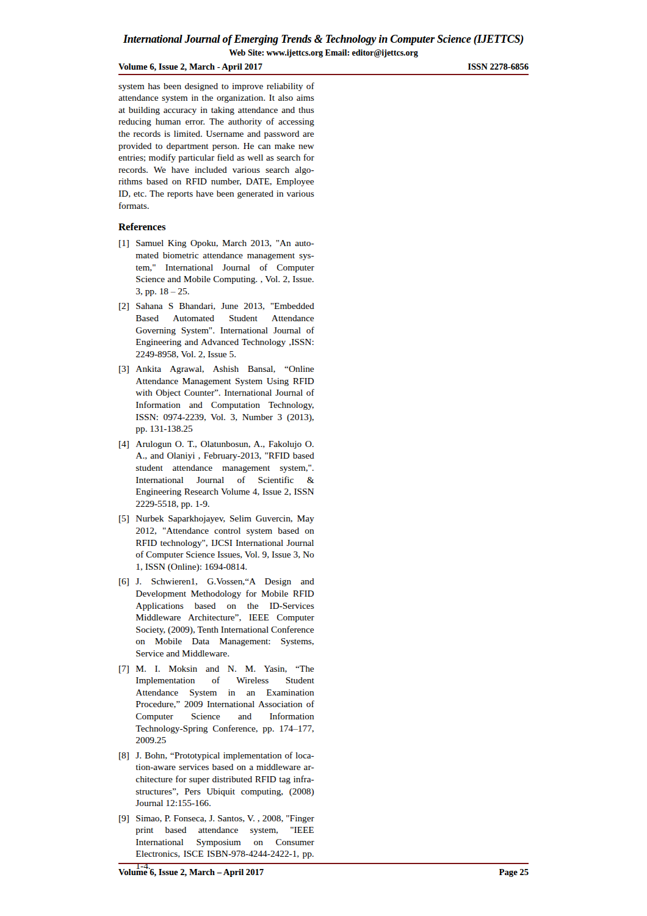International Journal of Emerging Trends & Technology in Computer Science (IJETTCS)
Web Site: www.ijettcs.org Email: editor@ijettcs.org
Volume 6, Issue 2, March - April 2017 ISSN 2278-6856
system has been designed to improve reliability of attendance system in the organization. It also aims at building accuracy in taking attendance and thus reducing human error. The authority of accessing the records is limited. Username and password are provided to department person. He can make new entries; modify particular field as well as search for records. We have included various search algorithms based on RFID number, DATE, Employee ID, etc. The reports have been generated in various formats.
References
[1] Samuel King Opoku, March 2013, "An automated biometric attendance management system," International Journal of Computer Science and Mobile Computing. , Vol. 2, Issue. 3, pp. 18 – 25.
[2] Sahana S Bhandari, June 2013, "Embedded Based Automated Student Attendance Governing System". International Journal of Engineering and Advanced Technology ,ISSN: 2249-8958, Vol. 2, Issue 5.
[3] Ankita Agrawal, Ashish Bansal, “Online Attendance Management System Using RFID with Object Counter”. International Journal of Information and Computation Technology, ISSN: 0974-2239, Vol. 3, Number 3 (2013), pp. 131-138.25
[4] Arulogun O. T., Olatunbosun, A., Fakolujo O. A., and Olaniyi , February-2013, "RFID based student attendance management system,". International Journal of Scientific & Engineering Research Volume 4, Issue 2, ISSN 2229-5518, pp. 1-9.
[5] Nurbek Saparkhojayev, Selim Guvercin, May 2012, "Attendance control system based on RFID technology", IJCSI International Journal of Computer Science Issues, Vol. 9, Issue 3, No 1, ISSN (Online): 1694-0814.
[6] J. Schwieren1, G.Vossen,“A Design and Development Methodology for Mobile RFID Applications based on the ID-Services Middleware Architecture”, IEEE Computer Society, (2009), Tenth International Conference on Mobile Data Management: Systems, Service and Middleware.
[7] M. I. Moksin and N. M. Yasin, “The Implementation of Wireless Student Attendance System in an Examination Procedure,” 2009 International Association of Computer Science and Information Technology-Spring Conference, pp. 174–177, 2009.25
[8] J. Bohn, “Prototypical implementation of location-aware services based on a middleware architecture for super distributed RFID tag infrastructures”, Pers Ubiquit computing, (2008) Journal 12:155-166.
[9] Simao, P. Fonseca, J. Santos, V. , 2008, "Finger print based attendance system, "IEEE International Symposium on Consumer Electronics, ISCE ISBN-978-4244-2422-1, pp. 1-4.
Volume 6, Issue 2, March – April 2017 Page 25